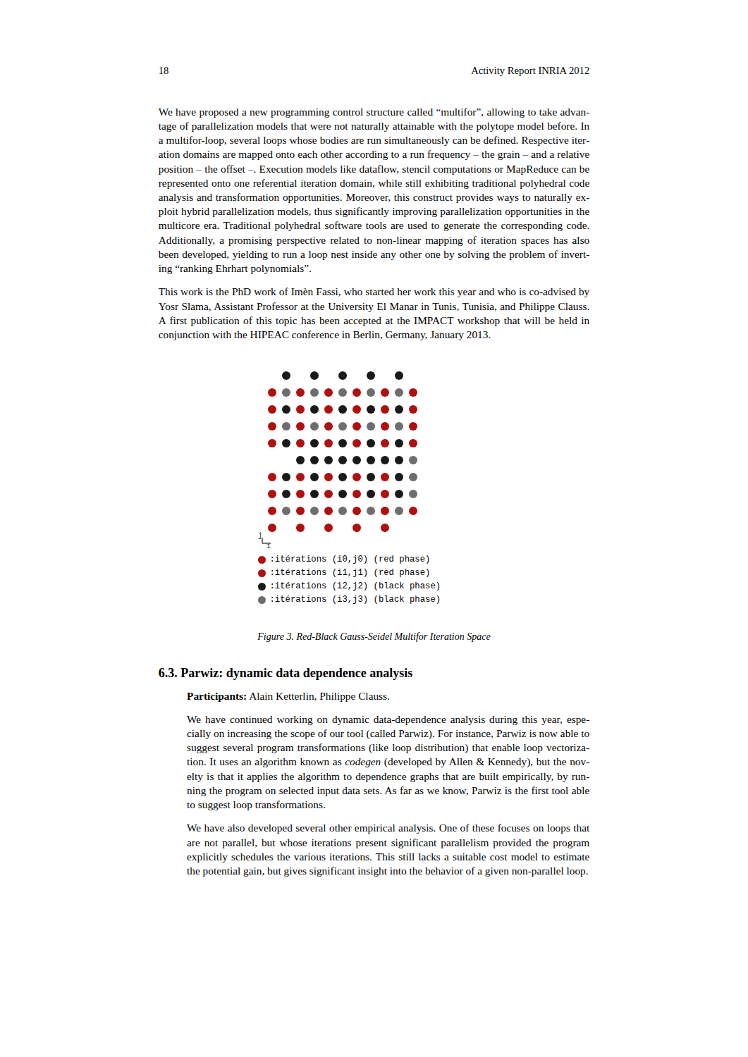18 Activity Report INRIA 2012
We have proposed a new programming control structure called “multifor”, allowing to take advantage of parallelization models that were not naturally attainable with the polytope model before. In a multifor-loop, several loops whose bodies are run simultaneously can be defined. Respective iteration domains are mapped onto each other according to a run frequency – the grain – and a relative position – the offset –. Execution models like dataflow, stencil computations or MapReduce can be represented onto one referential iteration domain, while still exhibiting traditional polyhedral code analysis and transformation opportunities. Moreover, this construct provides ways to naturally exploit hybrid parallelization models, thus significantly improving parallelization opportunities in the multicore era. Traditional polyhedral software tools are used to generate the corresponding code. Additionally, a promising perspective related to non-linear mapping of iteration spaces has also been developed, yielding to run a loop nest inside any other one by solving the problem of inverting “ranking Ehrhart polynomials”.
This work is the PhD work of Imèn Fassi, who started her work this year and who is co-advised by Yosr Slama, Assistant Professor at the University El Manar in Tunis, Tunisia, and Philippe Clauss. A first publication of this topic has been accepted at the IMPACT workshop that will be held in conjunction with the HIPEAC conference in Berlin, Germany, January 2013.
j i
:itérations (i0,j0) (red phase)
:itérations (i1,j1) (red phase)
:itérations (i2,j2) (black phase)
:itérations (i3,j3) (black phase)
Figure 3. Red-Black Gauss-Seidel Multifor Iteration Space
6.3. Parwiz: dynamic data dependence analysis
Participants: Alain Ketterlin, Philippe Clauss.
We have continued working on dynamic data-dependence analysis during this year, especially on increasing the scope of our tool (called Parwiz). For instance, Parwiz is now able to suggest several program transformations (like loop distribution) that enable loop vectorization. It uses an algorithm known as codegen (developed by Allen & Kennedy), but the novelty is that it applies the algorithm to dependence graphs that are built empirically, by running the program on selected input data sets. As far as we know, Parwiz is the first tool able to suggest loop transformations.
We have also developed several other empirical analysis. One of these focuses on loops that are not parallel, but whose iterations present significant parallelism provided the program explicitly schedules the various iterations. This still lacks a suitable cost model to estimate the potential gain, but gives significant insight into the behavior of a given non-parallel loop.